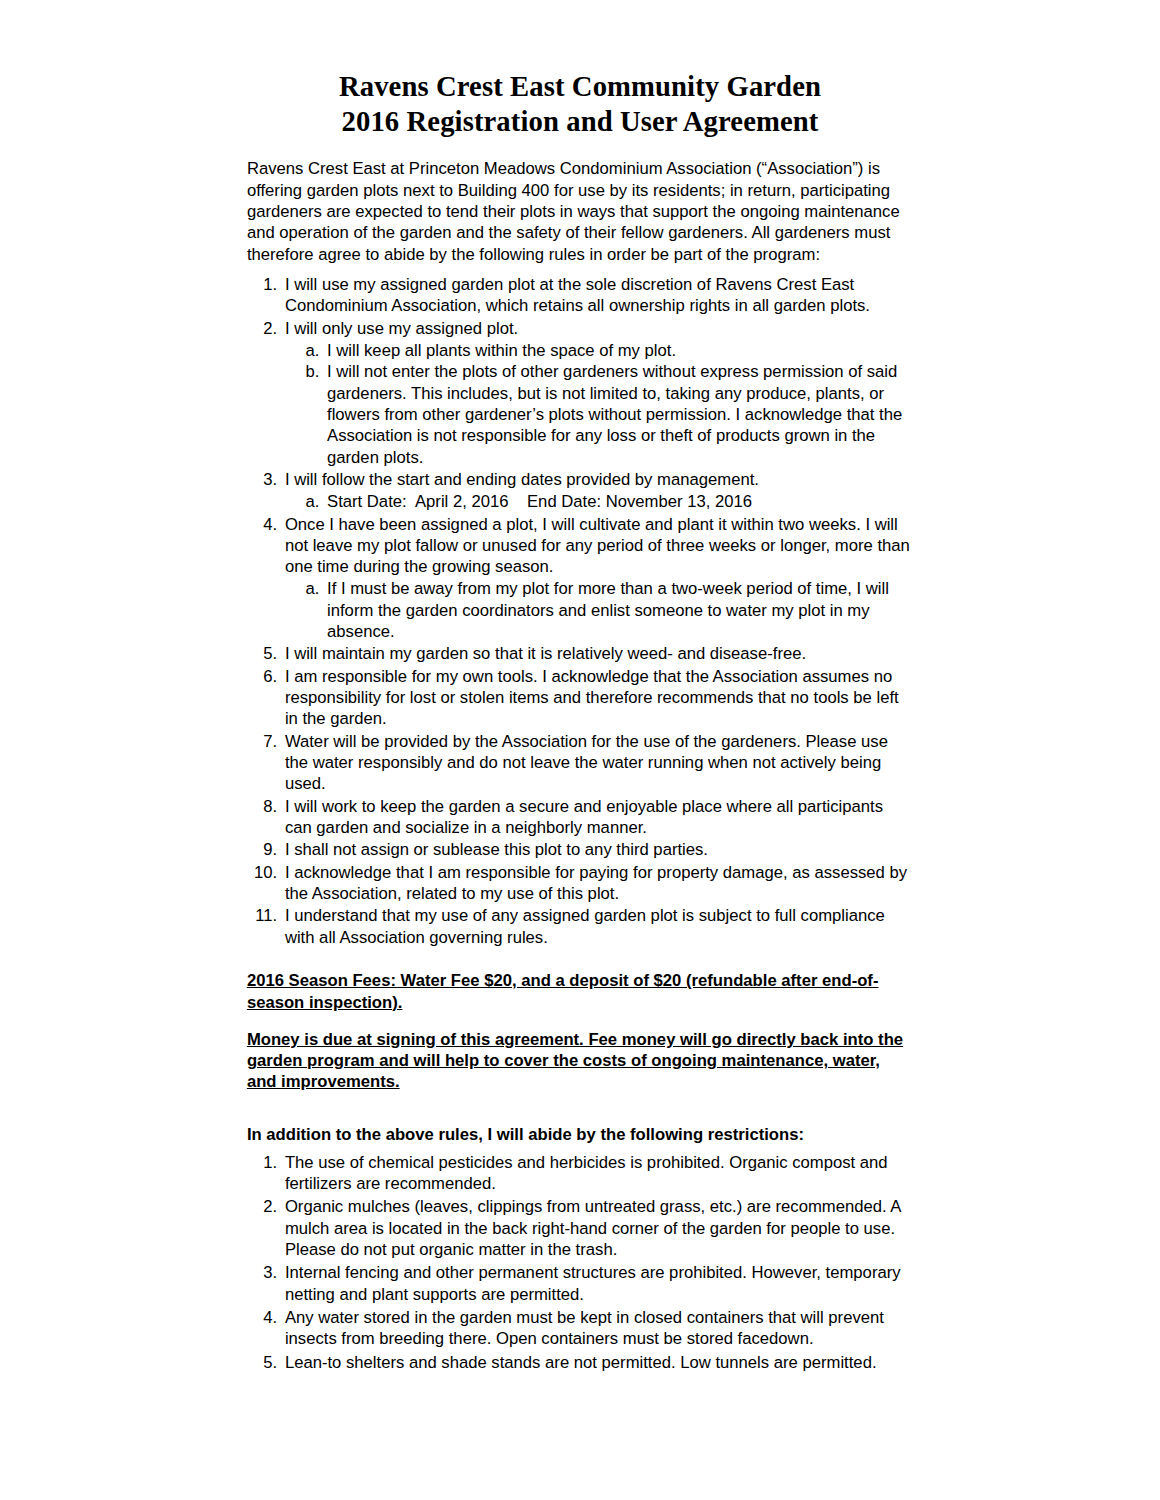Ravens Crest East Community Garden2016 Registration and User Agreement
Ravens Crest East at Princeton Meadows Condominium Association (“Association”) is offering garden plots next to Building 400 for use by its residents; in return, participating gardeners are expected to tend their plots in ways that support the ongoing maintenance and operation of the garden and the safety of their fellow gardeners. All gardeners must therefore agree to abide by the following rules in order be part of the program:
I will use my assigned garden plot at the sole discretion of Ravens Crest East Condominium Association, which retains all ownership rights in all garden plots.
I will only use my assigned plot.
I will keep all plants within the space of my plot.
I will not enter the plots of other gardeners without express permission of said gardeners. This includes, but is not limited to, taking any produce, plants, or flowers from other gardener’s plots without permission. I acknowledge that the Association is not responsible for any loss or theft of products grown in the garden plots.
I will follow the start and ending dates provided by management.
Start Date: April 2, 2016 End Date: November 13, 2016
Once I have been assigned a plot, I will cultivate and plant it within two weeks. I will not leave my plot fallow or unused for any period of three weeks or longer, more than one time during the growing season.
If I must be away from my plot for more than a two-week period of time, I will inform the garden coordinators and enlist someone to water my plot in my absence.
I will maintain my garden so that it is relatively weed- and disease-free.
I am responsible for my own tools. I acknowledge that the Association assumes no responsibility for lost or stolen items and therefore recommends that no tools be left in the garden.
Water will be provided by the Association for the use of the gardeners. Please use the water responsibly and do not leave the water running when not actively being used.
I will work to keep the garden a secure and enjoyable place where all participants can garden and socialize in a neighborly manner.
I shall not assign or sublease this plot to any third parties.
I acknowledge that I am responsible for paying for property damage, as assessed by the Association, related to my use of this plot.
I understand that my use of any assigned garden plot is subject to full compliance with all Association governing rules.
2016 Season Fees: Water Fee $20, and a deposit of $20 (refundable after end-of-season inspection).
Money is due at signing of this agreement. Fee money will go directly back into the garden program and will help to cover the costs of ongoing maintenance, water, and improvements.
In addition to the above rules, I will abide by the following restrictions:
The use of chemical pesticides and herbicides is prohibited. Organic compost and fertilizers are recommended.
Organic mulches (leaves, clippings from untreated grass, etc.) are recommended. A mulch area is located in the back right-hand corner of the garden for people to use. Please do not put organic matter in the trash.
Internal fencing and other permanent structures are prohibited. However, temporary netting and plant supports are permitted.
Any water stored in the garden must be kept in closed containers that will prevent insects from breeding there. Open containers must be stored facedown.
Lean-to shelters and shade stands are not permitted. Low tunnels are permitted.